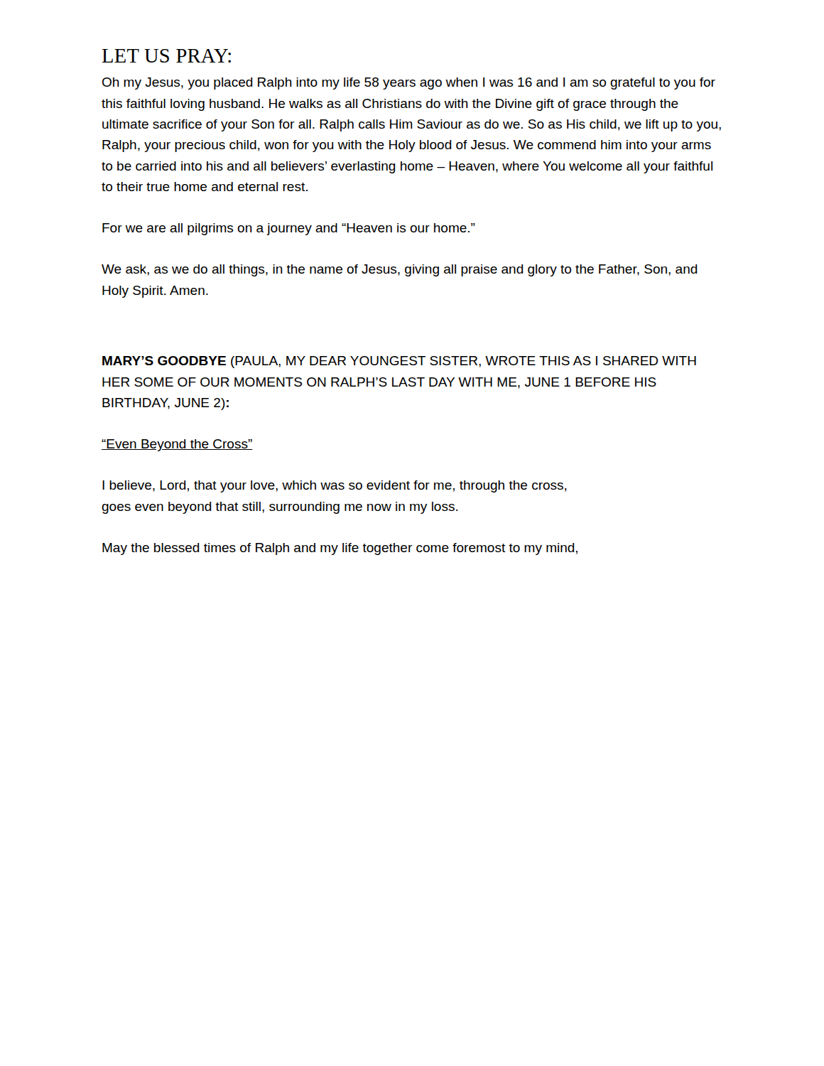LET US PRAY:
Oh my Jesus, you placed Ralph into my life 58 years ago when I was 16 and I am so grateful to you for this faithful loving husband. He walks as all Christians do with the Divine gift of grace through the ultimate sacrifice of your Son for all. Ralph calls Him Saviour as do we. So as His child, we lift up to you, Ralph, your precious child, won for you with the Holy blood of Jesus. We commend him into your arms to be carried into his and all believers’ everlasting home – Heaven, where You welcome all your faithful to their true home and eternal rest.
For we are all pilgrims on a journey and “Heaven is our home.”
We ask, as we do all things, in the name of Jesus, giving all praise and glory to the Father, Son, and Holy Spirit. Amen.
MARY’S GOODBYE (PAULA, MY DEAR YOUNGEST SISTER, WROTE THIS AS I SHARED WITH HER SOME OF OUR MOMENTS ON RALPH’S LAST DAY WITH ME, JUNE 1 BEFORE HIS BIRTHDAY, JUNE 2):
“Even Beyond the Cross”
I believe, Lord, that your love, which was so evident for me, through the cross,
goes even beyond that still, surrounding me now in my loss.
May the blessed times of Ralph and my life together come foremost to my mind,